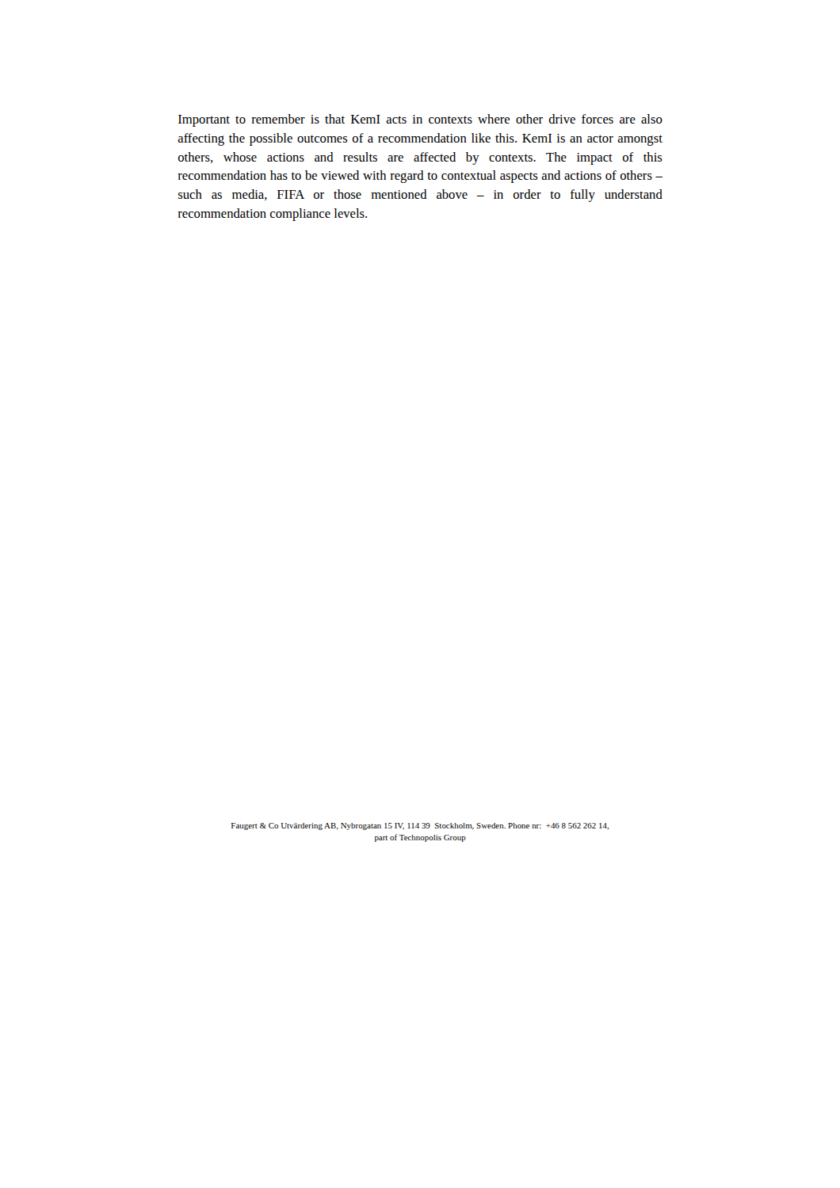Important to remember is that KemI acts in contexts where other drive forces are also affecting the possible outcomes of a recommendation like this. KemI is an actor amongst others, whose actions and results are affected by contexts. The impact of this recommendation has to be viewed with regard to contextual aspects and actions of others – such as media, FIFA or those mentioned above – in order to fully understand recommendation compliance levels.
Faugert & Co Utvärdering AB, Nybrogatan 15 IV, 114 39 Stockholm, Sweden. Phone nr: +46 8 562 262 14, part of Technopolis Group